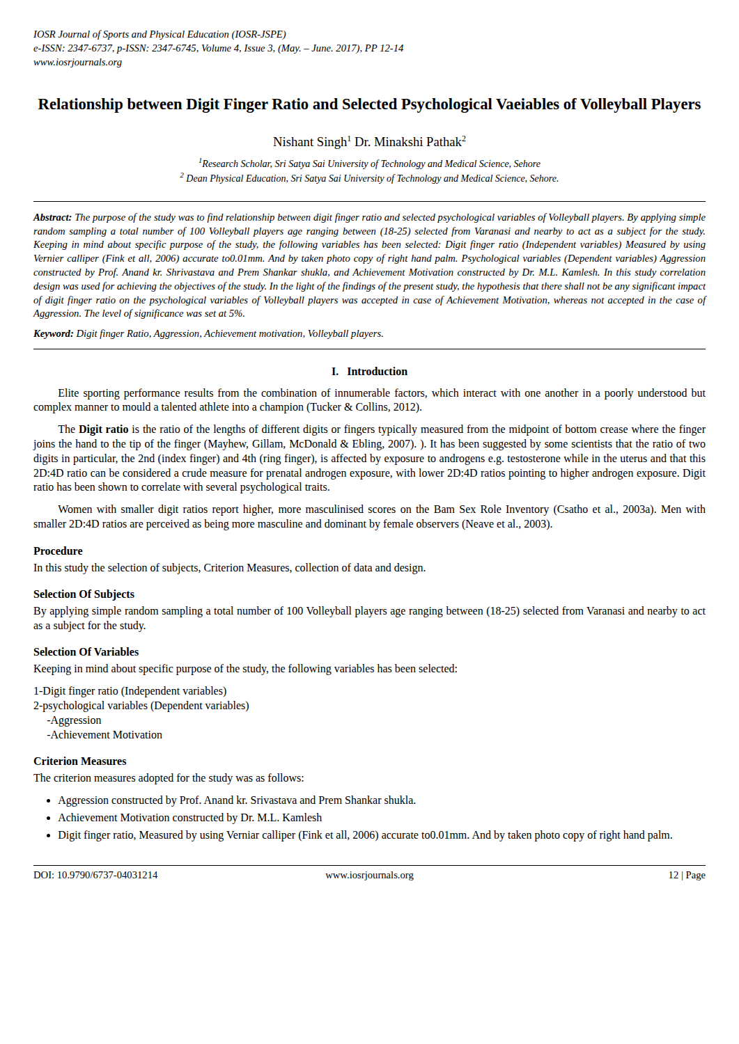IOSR Journal of Sports and Physical Education (IOSR-JSPE)
e-ISSN: 2347-6737, p-ISSN: 2347-6745, Volume 4, Issue 3, (May. – June. 2017), PP 12-14
www.iosrjournals.org
Relationship between Digit Finger Ratio and Selected Psychological Vaeiables of Volleyball Players
Nishant Singh1 Dr. Minakshi Pathak2
1Research Scholar, Sri Satya Sai University of Technology and Medical Science, Sehore
2 Dean Physical Education, Sri Satya Sai University of Technology and Medical Science, Sehore.
Abstract: The purpose of the study was to find relationship between digit finger ratio and selected psychological variables of Volleyball players. By applying simple random sampling a total number of 100 Volleyball players age ranging between (18-25) selected from Varanasi and nearby to act as a subject for the study. Keeping in mind about specific purpose of the study, the following variables has been selected: Digit finger ratio (Independent variables) Measured by using Vernier calliper (Fink et all, 2006) accurate to0.01mm. And by taken photo copy of right hand palm. Psychological variables (Dependent variables) Aggression constructed by Prof. Anand kr. Shrivastava and Prem Shankar shukla, and Achievement Motivation constructed by Dr. M.L. Kamlesh. In this study correlation design was used for achieving the objectives of the study. In the light of the findings of the present study, the hypothesis that there shall not be any significant impact of digit finger ratio on the psychological variables of Volleyball players was accepted in case of Achievement Motivation, whereas not accepted in the case of Aggression. The level of significance was set at 5%.
Keyword: Digit finger Ratio, Aggression, Achievement motivation, Volleyball players.
I. Introduction
Elite sporting performance results from the combination of innumerable factors, which interact with one another in a poorly understood but complex manner to mould a talented athlete into a champion (Tucker & Collins, 2012).
The Digit ratio is the ratio of the lengths of different digits or fingers typically measured from the midpoint of bottom crease where the finger joins the hand to the tip of the finger (Mayhew, Gillam, McDonald & Ebling, 2007). ). It has been suggested by some scientists that the ratio of two digits in particular, the 2nd (index finger) and 4th (ring finger), is affected by exposure to androgens e.g. testosterone while in the uterus and that this 2D:4D ratio can be considered a crude measure for prenatal androgen exposure, with lower 2D:4D ratios pointing to higher androgen exposure. Digit ratio has been shown to correlate with several psychological traits.
Women with smaller digit ratios report higher, more masculinised scores on the Bam Sex Role Inventory (Csatho et al., 2003a). Men with smaller 2D:4D ratios are perceived as being more masculine and dominant by female observers (Neave et al., 2003).
Procedure
In this study the selection of subjects, Criterion Measures, collection of data and design.
Selection Of Subjects
By applying simple random sampling a total number of 100 Volleyball players age ranging between (18-25) selected from Varanasi and nearby to act as a subject for the study.
Selection Of Variables
Keeping in mind about specific purpose of the study, the following variables has been selected:
1-Digit finger ratio (Independent variables)
2-psychological variables (Dependent variables)
-Aggression
-Achievement Motivation
Criterion Measures
The criterion measures adopted for the study was as follows:
Aggression constructed by Prof. Anand kr. Srivastava and Prem Shankar shukla.
Achievement Motivation constructed by Dr. M.L. Kamlesh
Digit finger ratio, Measured by using Verniar calliper (Fink et all, 2006) accurate to0.01mm. And by taken photo copy of right hand palm.
DOI: 10.9790/6737-04031214
www.iosrjournals.org
12 | Page